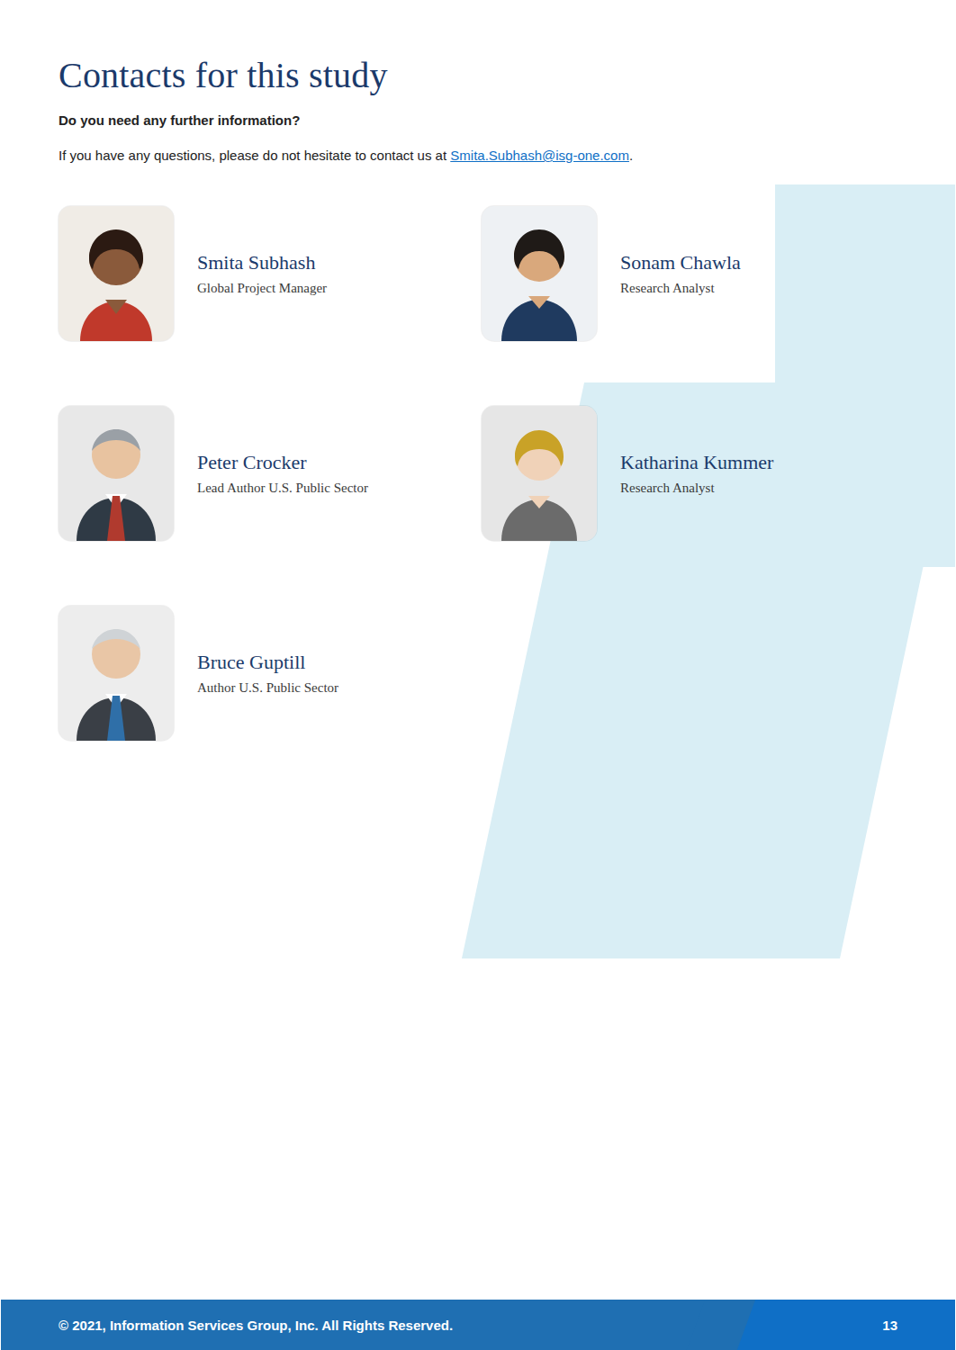Contacts for this study
Do you need any further information?
If you have any questions, please do not hesitate to contact us at Smita.Subhash@isg-one.com.
Smita Subhash
Global Project Manager
Sonam Chawla
Research Analyst
Peter Crocker
Lead Author U.S. Public Sector
Katharina Kummer
Research Analyst
Bruce Guptill
Author U.S. Public Sector
© 2021, Information Services Group, Inc. All Rights Reserved.
13